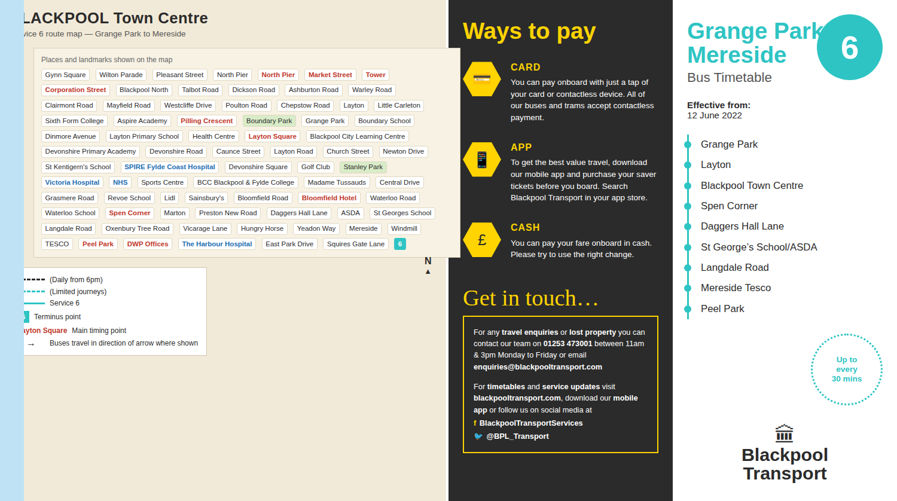BLACKPOOL Town Centre
Service 6 route map — Grange Park to Mereside
Places and landmarks shown on the map
Gynn Square Wilton Parade Pleasant Street North Pier North Pier Market Street Tower Corporation Street Blackpool North Talbot Road Dickson Road Ashburton Road Warley Road Clairmont Road Mayfield Road Westcliffe Drive Poulton Road Chepstow Road Layton Little Carleton Sixth Form College Aspire Academy Pilling Crescent Boundary Park Grange Park Boundary School Dinmore Avenue Layton Primary School Health Centre Layton Square Blackpool City Learning Centre Devonshire Primary Academy Devonshire Road Caunce Street Layton Road Church Street Newton Drive St Kentigern's School SPIRE Fylde Coast Hospital Devonshire Square Golf Club Stanley Park Victoria Hospital NHS Sports Centre BCC Blackpool & Fylde College Madame Tussauds Central Drive Grasmere Road Revoe School Lidl Sainsbury's Bloomfield Road Bloomfield Hotel Waterloo Road Waterloo School Spen Corner Marton Preston New Road Daggers Hall Lane ASDA St Georges School Langdale Road Oxenbury Tree Road Vicarage Lane Hungry Horse Yeadon Way Mereside Windmill TESCO Peel Park DWP Offices The Harbour Hospital East Park Drive Squires Gate Lane 6
(Daily from 6pm)
(Limited journeys)
Service 6
6 Terminus point
Layton Square Main timing point
→ Buses travel in direction of arrow where shown
N ▲
Ways to pay
💳
Card
You can pay onboard with just a tap of your card or contactless device. All of our buses and trams accept contactless payment.
📱
App
To get the best value travel, download our mobile app and purchase your saver tickets before you board. Search Blackpool Transport in your app store.
£
Cash
You can pay your fare onboard in cash. Please try to use the right change.
Get in touch…
For any travel enquiries or lost property you can contact our team on 01253 473001 between 11am & 3pm Monday to Friday or email enquiries@blackpooltransport.com
For timetables and service updates visit blackpooltransport.com, download our mobile app or follow us on social media at fBlackpoolTransportServices 🐦@BPL_Transport
6
Grange Park to Mereside
Bus Timetable
Effective from: 12 June 2022
Grange Park
Layton
Blackpool Town Centre
Spen Corner
Daggers Hall Lane
St George’s School/ASDA
Langdale Road
Mereside Tesco
Peel Park
Up to every 30 mins
🏛
Blackpool Transport